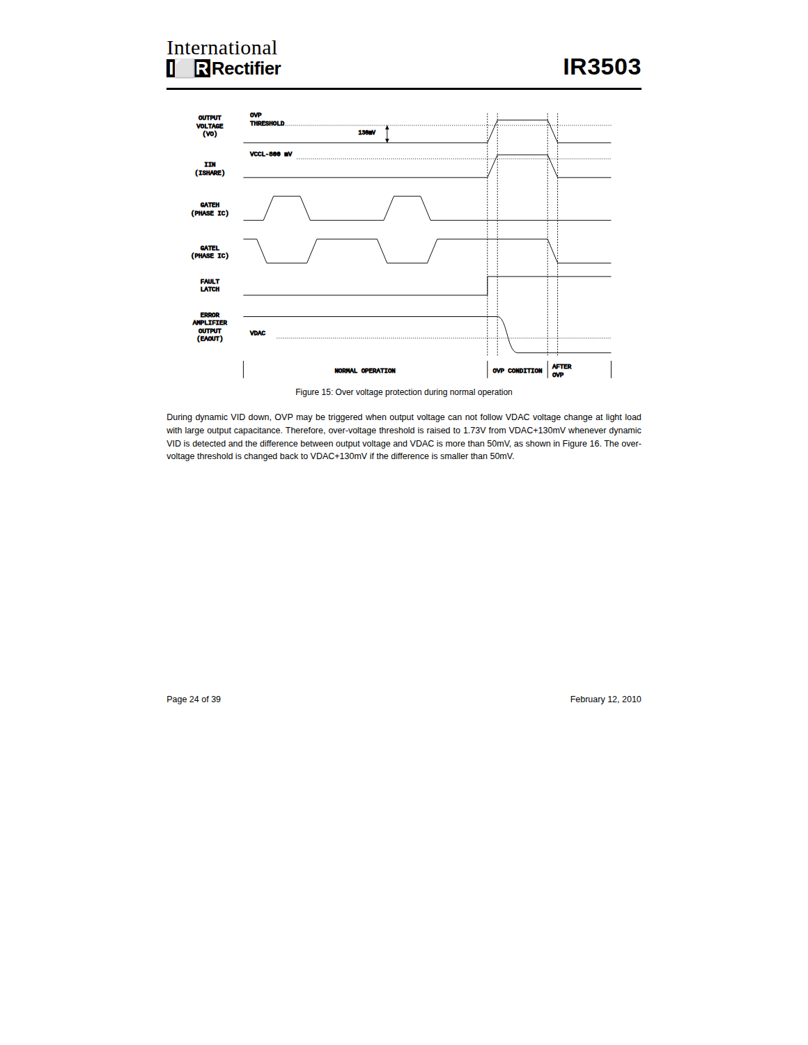International
I⬜RRectifier
IR3503
OUTPUT VOLTAGE (VO) OVP THRESHOLD 130mV IIN (ISHARE) VCCL-800 mV GATEH (PHASE IC) GATEL (PHASE IC) FAULT LATCH ERROR AMPLIFIER OUTPUT (EAOUT) VDAC NORMAL OPERATION OVP CONDITION AFTER OVP
Figure 15: Over voltage protection during normal operation
During dynamic VID down, OVP may be triggered when output voltage can not follow VDAC voltage change at light load with large output capacitance. Therefore, over-voltage threshold is raised to 1.73V from VDAC+130mV whenever dynamic VID is detected and the difference between output voltage and VDAC is more than 50mV, as shown in Figure 16. The over-voltage threshold is changed back to VDAC+130mV if the difference is smaller than 50mV.
Page 24 of 39
February 12, 2010